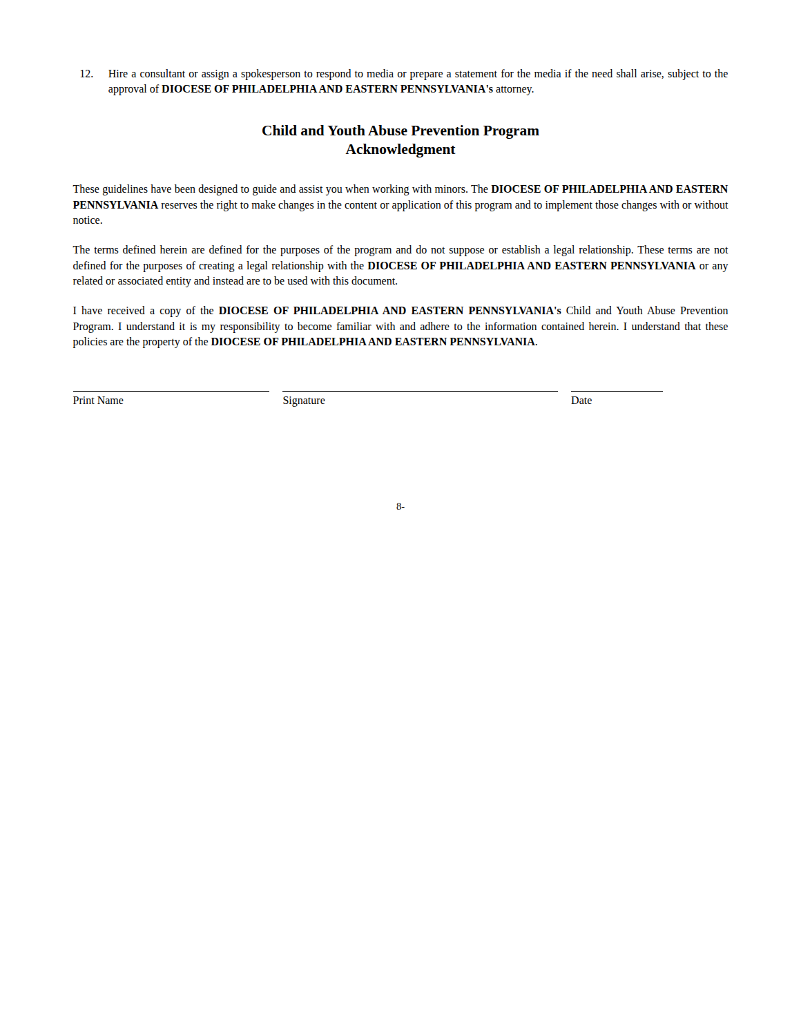12. Hire a consultant or assign a spokesperson to respond to media or prepare a statement for the media if the need shall arise, subject to the approval of DIOCESE OF PHILADELPHIA AND EASTERN PENNSYLVANIA's attorney.
Child and Youth Abuse Prevention Program
Acknowledgment
These guidelines have been designed to guide and assist you when working with minors. The DIOCESE OF PHILADELPHIA AND EASTERN PENNSYLVANIA reserves the right to make changes in the content or application of this program and to implement those changes with or without notice.
The terms defined herein are defined for the purposes of the program and do not suppose or establish a legal relationship. These terms are not defined for the purposes of creating a legal relationship with the DIOCESE OF PHILADELPHIA AND EASTERN PENNSYLVANIA or any related or associated entity and instead are to be used with this document.
I have received a copy of the DIOCESE OF PHILADELPHIA AND EASTERN PENNSYLVANIA's Child and Youth Abuse Prevention Program. I understand it is my responsibility to become familiar with and adhere to the information contained herein. I understand that these policies are the property of the DIOCESE OF PHILADELPHIA AND EASTERN PENNSYLVANIA.
Print Name
Signature
Date
8-